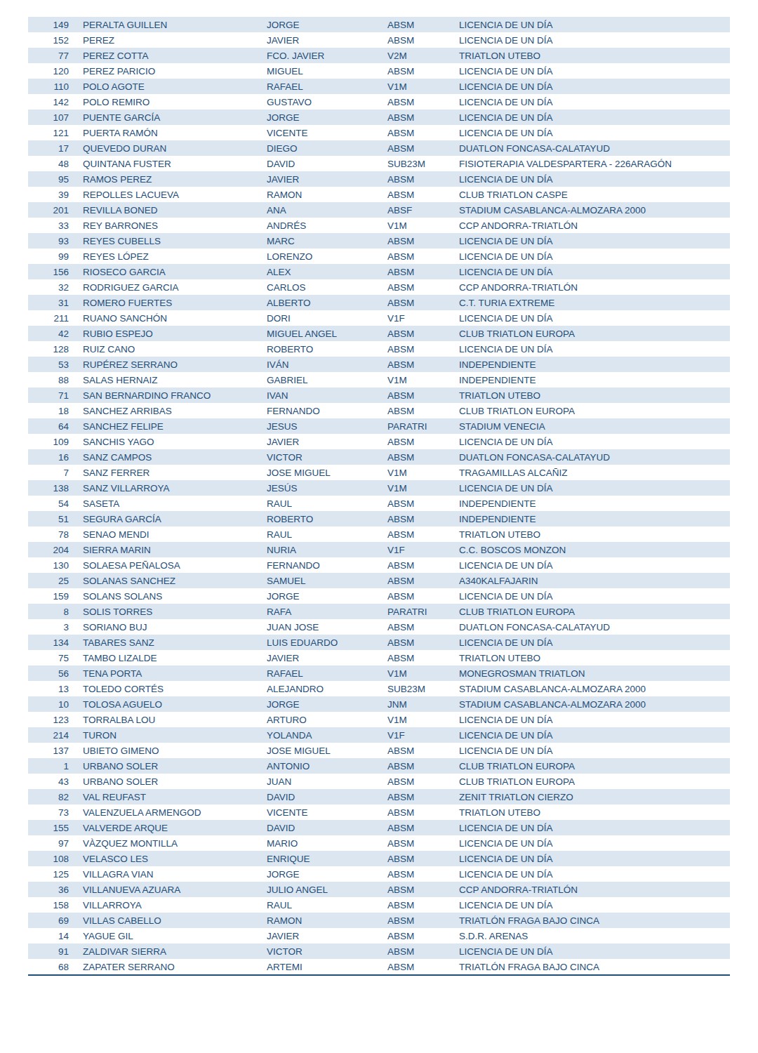| 149 | PERALTA GUILLEN | JORGE | ABSM | LICENCIA DE UN DÍA |
| 152 | PEREZ | JAVIER | ABSM | LICENCIA DE UN DÍA |
| 77 | PEREZ COTTA | FCO. JAVIER | V2M | TRIATLON UTEBO |
| 120 | PEREZ PARICIO | MIGUEL | ABSM | LICENCIA DE UN DÍA |
| 110 | POLO AGOTE | RAFAEL | V1M | LICENCIA DE UN DÍA |
| 142 | POLO REMIRO | GUSTAVO | ABSM | LICENCIA DE UN DÍA |
| 107 | PUENTE GARCÍA | JORGE | ABSM | LICENCIA DE UN DÍA |
| 121 | PUERTA RAMÓN | VICENTE | ABSM | LICENCIA DE UN DÍA |
| 17 | QUEVEDO DURAN | DIEGO | ABSM | DUATLON FONCASA-CALATAYUD |
| 48 | QUINTANA FUSTER | DAVID | SUB23M | FISIOTERAPIA VALDESPARTERA - 226ARAGÓN |
| 95 | RAMOS PEREZ | JAVIER | ABSM | LICENCIA DE UN DÍA |
| 39 | REPOLLES LACUEVA | RAMON | ABSM | CLUB TRIATLON CASPE |
| 201 | REVILLA BONED | ANA | ABSF | STADIUM CASABLANCA-ALMOZARA 2000 |
| 33 | REY BARRONES | ANDRÉS | V1M | CCP ANDORRA-TRIATLÓN |
| 93 | REYES CUBELLS | MARC | ABSM | LICENCIA DE UN DÍA |
| 99 | REYES LÓPEZ | LORENZO | ABSM | LICENCIA DE UN DÍA |
| 156 | RIOSECO GARCIA | ALEX | ABSM | LICENCIA DE UN DÍA |
| 32 | RODRIGUEZ GARCIA | CARLOS | ABSM | CCP ANDORRA-TRIATLÓN |
| 31 | ROMERO FUERTES | ALBERTO | ABSM | C.T. TURIA EXTREME |
| 211 | RUANO SANCHÓN | DORI | V1F | LICENCIA DE UN DÍA |
| 42 | RUBIO ESPEJO | MIGUEL ANGEL | ABSM | CLUB TRIATLON EUROPA |
| 128 | RUIZ CANO | ROBERTO | ABSM | LICENCIA DE UN DÍA |
| 53 | RUPÉREZ SERRANO | IVÁN | ABSM | INDEPENDIENTE |
| 88 | SALAS HERNAIZ | GABRIEL | V1M | INDEPENDIENTE |
| 71 | SAN BERNARDINO FRANCO | IVAN | ABSM | TRIATLON UTEBO |
| 18 | SANCHEZ ARRIBAS | FERNANDO | ABSM | CLUB TRIATLON EUROPA |
| 64 | SANCHEZ FELIPE | JESUS | PARATRI | STADIUM VENECIA |
| 109 | SANCHIS YAGO | JAVIER | ABSM | LICENCIA DE UN DÍA |
| 16 | SANZ CAMPOS | VICTOR | ABSM | DUATLON FONCASA-CALATAYUD |
| 7 | SANZ FERRER | JOSE MIGUEL | V1M | TRAGAMILLAS ALCAÑIZ |
| 138 | SANZ VILLARROYA | JESÚS | V1M | LICENCIA DE UN DÍA |
| 54 | SASETA | RAUL | ABSM | INDEPENDIENTE |
| 51 | SEGURA GARCÍA | ROBERTO | ABSM | INDEPENDIENTE |
| 78 | SENAO MENDI | RAUL | ABSM | TRIATLON UTEBO |
| 204 | SIERRA MARIN | NURIA | V1F | C.C. BOSCOS MONZON |
| 130 | SOLAESA PEÑALOSA | FERNANDO | ABSM | LICENCIA DE UN DÍA |
| 25 | SOLANAS SANCHEZ | SAMUEL | ABSM | A340KALFAJARIN |
| 159 | SOLANS SOLANS | JORGE | ABSM | LICENCIA DE UN DÍA |
| 8 | SOLIS TORRES | RAFA | PARATRI | CLUB TRIATLON EUROPA |
| 3 | SORIANO BUJ | JUAN JOSE | ABSM | DUATLON FONCASA-CALATAYUD |
| 134 | TABARES SANZ | LUIS EDUARDO | ABSM | LICENCIA DE UN DÍA |
| 75 | TAMBO LIZALDE | JAVIER | ABSM | TRIATLON UTEBO |
| 56 | TENA PORTA | RAFAEL | V1M | MONEGROSMAN TRIATLON |
| 13 | TOLEDO CORTÉS | ALEJANDRO | SUB23M | STADIUM CASABLANCA-ALMOZARA 2000 |
| 10 | TOLOSA AGUELO | JORGE | JNM | STADIUM CASABLANCA-ALMOZARA 2000 |
| 123 | TORRALBA LOU | ARTURO | V1M | LICENCIA DE UN DÍA |
| 214 | TURON | YOLANDA | V1F | LICENCIA DE UN DÍA |
| 137 | UBIETO GIMENO | JOSE MIGUEL | ABSM | LICENCIA DE UN DÍA |
| 1 | URBANO SOLER | ANTONIO | ABSM | CLUB TRIATLON EUROPA |
| 43 | URBANO SOLER | JUAN | ABSM | CLUB TRIATLON EUROPA |
| 82 | VAL REUFAST | DAVID | ABSM | ZENIT TRIATLON CIERZO |
| 73 | VALENZUELA ARMENGOD | VICENTE | ABSM | TRIATLON UTEBO |
| 155 | VALVERDE ARQUE | DAVID | ABSM | LICENCIA DE UN DÍA |
| 97 | VÀZQUEZ MONTILLA | MARIO | ABSM | LICENCIA DE UN DÍA |
| 108 | VELASCO LES | ENRIQUE | ABSM | LICENCIA DE UN DÍA |
| 125 | VILLAGRA VIAN | JORGE | ABSM | LICENCIA DE UN DÍA |
| 36 | VILLANUEVA AZUARA | JULIO ANGEL | ABSM | CCP ANDORRA-TRIATLÓN |
| 158 | VILLARROYA | RAUL | ABSM | LICENCIA DE UN DÍA |
| 69 | VILLAS CABELLO | RAMON | ABSM | TRIATLÓN FRAGA BAJO CINCA |
| 14 | YAGUE GIL | JAVIER | ABSM | S.D.R. ARENAS |
| 91 | ZALDIVAR SIERRA | VICTOR | ABSM | LICENCIA DE UN DÍA |
| 68 | ZAPATER SERRANO | ARTEMI | ABSM | TRIATLÓN FRAGA BAJO CINCA |